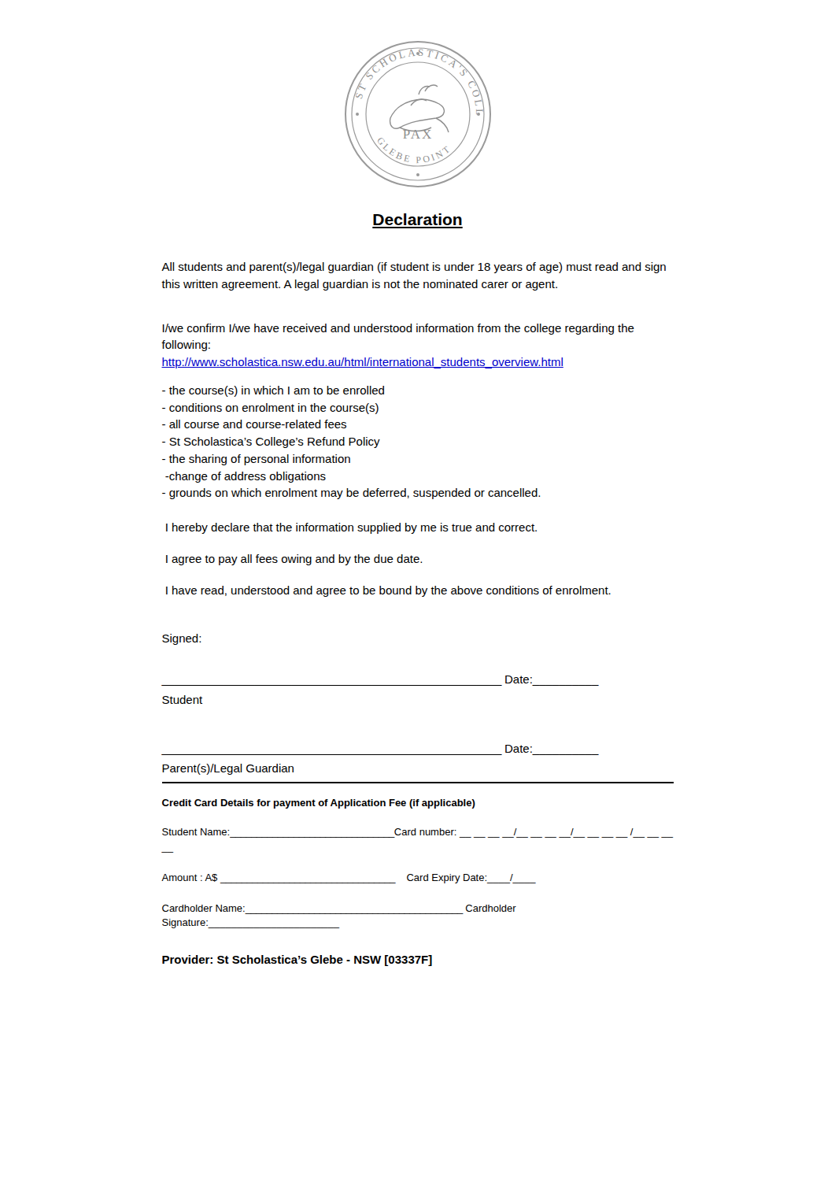ST SCHOLASTICA'S COLLEGE GLEBE POINT PAX
Declaration
All students and parent(s)/legal guardian (if student is under 18 years of age) must read and sign this written agreement. A legal guardian is not the nominated carer or agent.
I/we confirm I/we have received and understood information from the college regarding the following:
http://www.scholastica.nsw.edu.au/html/international_students_overview.html
- the course(s) in which I am to be enrolled
- conditions on enrolment in the course(s)
- all course and course-related fees
- St Scholastica’s College’s Refund Policy
- the sharing of personal information
-change of address obligations
- grounds on which enrolment may be deferred, suspended or cancelled.
I hereby declare that the information supplied by me is true and correct.
I agree to pay all fees owing and by the due date.
I have read, understood and agree to be bound by the above conditions of enrolment.
Signed:
_______________________________________________________ Date:__________
Student
_______________________________________________________ Date:__________
Parent(s)/Legal Guardian
Credit Card Details for payment of Application Fee (if applicable)
Student Name:_______________________________Card number: __ __ __ __/__ __ __ __/__ __ __ __ /__ __ __ __
Amount : A$ _________________________________ Card Expiry Date:____/____
Cardholder Name:_________________________________________ Cardholder Signature:_______________________
Provider: St Scholastica’s Glebe - NSW [03337F]